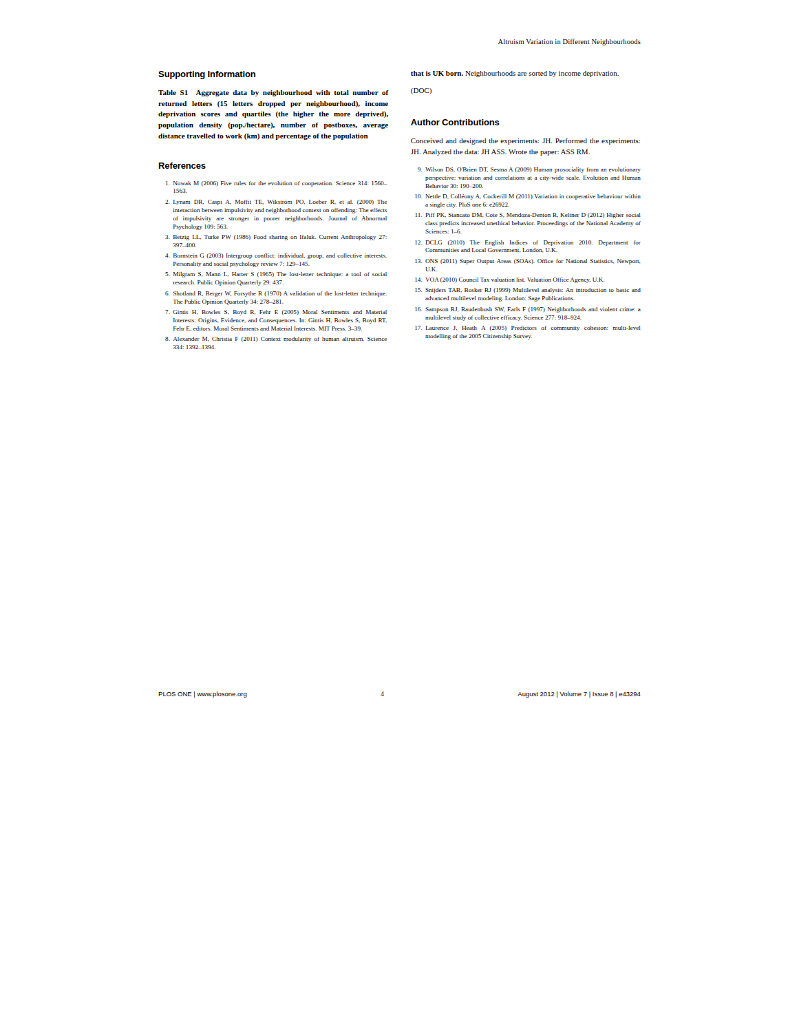Altruism Variation in Different Neighbourhoods
Supporting Information
Table S1 Aggregate data by neighbourhood with total number of returned letters (15 letters dropped per neighbourhood), income deprivation scores and quartiles (the higher the more deprived), population density (pop./hectare), number of postboxes, average distance travelled to work (km) and percentage of the population
References
Nowak M (2006) Five rules for the evolution of cooperation. Science 314: 1560–1563.
Lynam DR, Caspi A, Moffit TE, Wikström PO, Loeber R, et al. (2000) The interaction between impulsivity and neighborhood context on offending: The effects of impulsivity are stronger in poorer neighborhoods. Journal of Abnormal Psychology 109: 563.
Betzig LL, Turke PW (1986) Food sharing on Ifaluk. Current Anthropology 27: 397–400.
Bornstein G (2003) Intergroup conflict: individual, group, and collective interests. Personality and social psychology review 7: 129–145.
Milgram S, Mann L, Harter S (1965) The lost-letter technique: a tool of social research. Public Opinion Quarterly 29: 437.
Shotland R, Berger W, Forsythe R (1970) A validation of the lost-letter technique. The Public Opinion Quarterly 34: 278–281.
Gintis H, Bowles S, Boyd R, Fehr E (2005) Moral Sentiments and Material Interests: Origins, Evidence, and Consequences. In: Gintis H, Bowles S, Boyd RT, Fehr E, editors. Moral Sentiments and Material Interests. MIT Press. 3–39.
Alexander M, Christia F (2011) Context modularity of human altruism. Science 334: 1392–1394.
that is UK born. Neighbourhoods are sorted by income deprivation.
(DOC)
Author Contributions
Conceived and designed the experiments: JH. Performed the experiments: JH. Analyzed the data: JH ASS. Wrote the paper: ASS RM.
Wilson DS, O'Brien DT, Sesma A (2009) Human prosociality from an evolutionary perspective: variation and correlations at a city-wide scale. Evolution and Human Behavior 30: 190–200.
Nettle D, Colléony A, Cockerill M (2011) Variation in cooperative behaviour within a single city. PloS one 6: e26922.
Piff PK, Stancato DM, Cote S, Mendoza-Denton R, Keltner D (2012) Higher social class predicts increased unethical behavior. Proceedings of the National Academy of Sciences: 1–6.
DCLG (2010) The English Indices of Deprivation 2010. Department for Communities and Local Government, London, U.K.
ONS (2011) Super Output Areas (SOAs). Office for National Statistics, Newport, U.K.
VOA (2010) Council Tax valuation list. Valuation Office Agency, U.K.
Snijders TAB, Bosker RJ (1999) Multilevel analysis: An introduction to basic and advanced multilevel modeling. London: Sage Publications.
Sampson RJ, Raudenbush SW, Earls F (1997) Neighborhoods and violent crime: a multilevel study of collective efficacy. Science 277: 918–924.
Laurence J, Heath A (2005) Predictors of community cohesion: multi-level modelling of the 2005 Citizenship Survey.
PLOS ONE | www.plosone.org
4
August 2012 | Volume 7 | Issue 8 | e43294